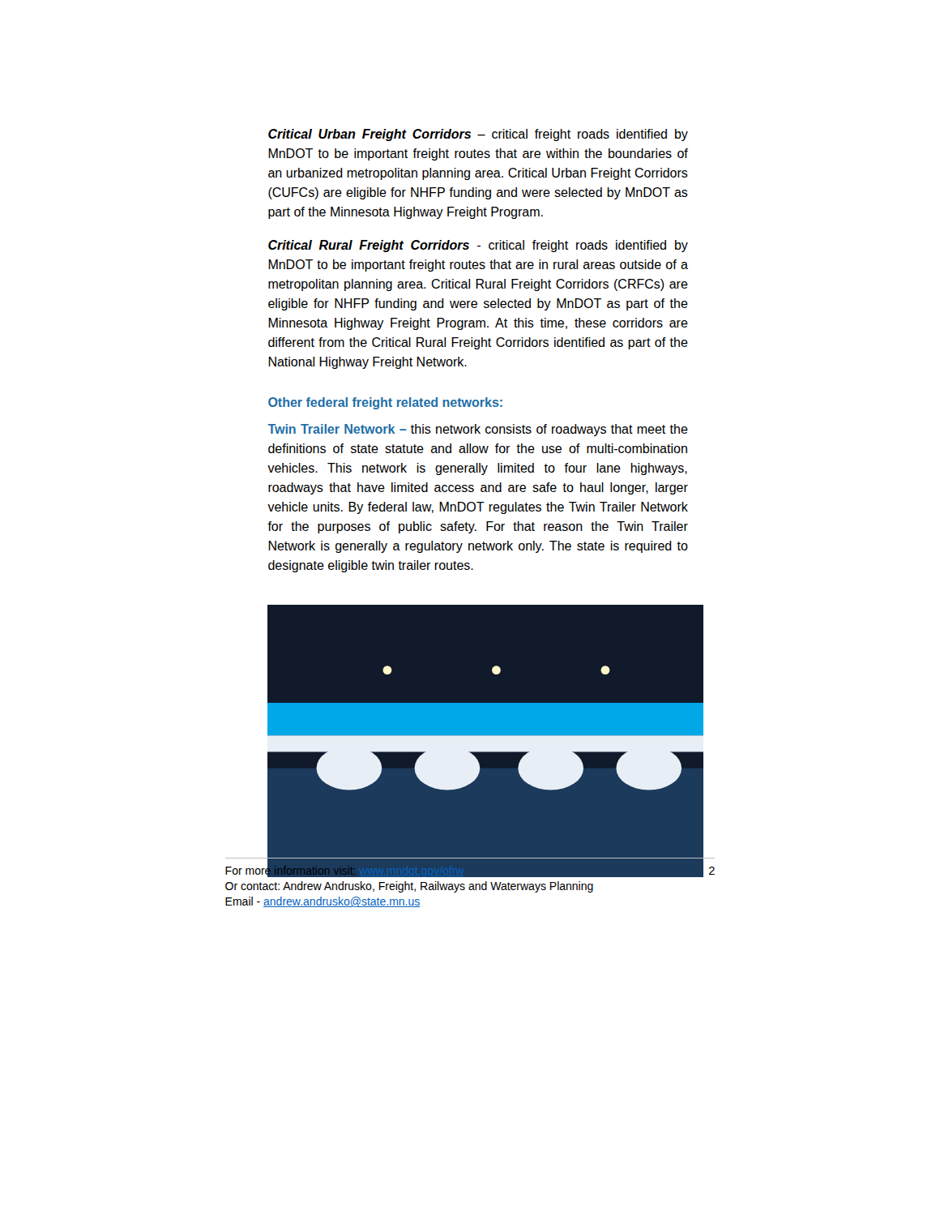Critical Urban Freight Corridors – critical freight roads identified by MnDOT to be important freight routes that are within the boundaries of an urbanized metropolitan planning area. Critical Urban Freight Corridors (CUFCs) are eligible for NHFP funding and were selected by MnDOT as part of the Minnesota Highway Freight Program.
Critical Rural Freight Corridors - critical freight roads identified by MnDOT to be important freight routes that are in rural areas outside of a metropolitan planning area. Critical Rural Freight Corridors (CRFCs) are eligible for NHFP funding and were selected by MnDOT as part of the Minnesota Highway Freight Program. At this time, these corridors are different from the Critical Rural Freight Corridors identified as part of the National Highway Freight Network.
Other federal freight related networks:
Twin Trailer Network – this network consists of roadways that meet the definitions of state statute and allow for the use of multi-combination vehicles. This network is generally limited to four lane highways, roadways that have limited access and are safe to haul longer, larger vehicle units. By federal law, MnDOT regulates the Twin Trailer Network for the purposes of public safety. For that reason the Twin Trailer Network is generally a regulatory network only. The state is required to designate eligible twin trailer routes.
2 For more information visit: www.mndot.gov/ofrw
Or contact: Andrew Andrusko, Freight, Railways and Waterways Planning
Email - andrew.andrusko@state.mn.us